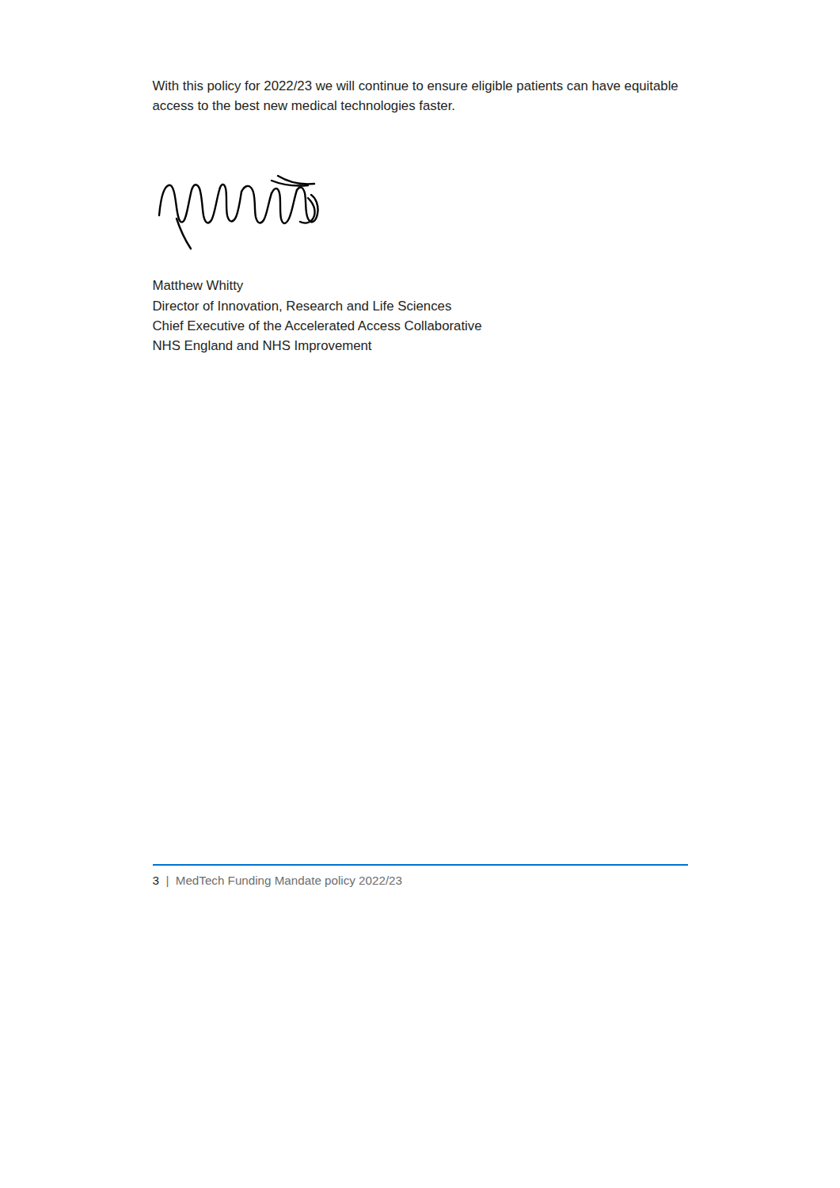With this policy for 2022/23 we will continue to ensure eligible patients can have equitable access to the best new medical technologies faster.
Matthew Whitty Director of Innovation, Research and Life Sciences Chief Executive of the Accelerated Access Collaborative NHS England and NHS Improvement
3 | MedTech Funding Mandate policy 2022/23